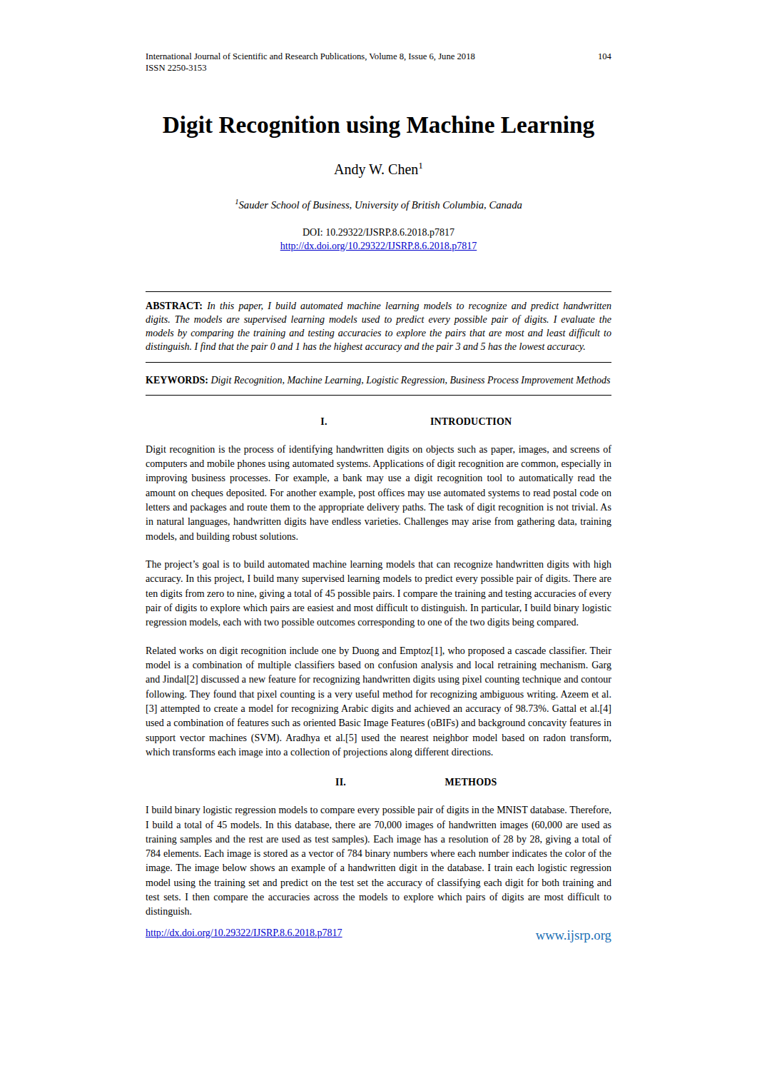International Journal of Scientific and Research Publications, Volume 8, Issue 6, June 2018
ISSN 2250-3153
104
Digit Recognition using Machine Learning
Andy W. Chen1
1Sauder School of Business, University of British Columbia, Canada
DOI: 10.29322/IJSRP.8.6.2018.p7817
http://dx.doi.org/10.29322/IJSRP.8.6.2018.p7817
ABSTRACT: In this paper, I build automated machine learning models to recognize and predict handwritten digits. The models are supervised learning models used to predict every possible pair of digits. I evaluate the models by comparing the training and testing accuracies to explore the pairs that are most and least difficult to distinguish. I find that the pair 0 and 1 has the highest accuracy and the pair 3 and 5 has the lowest accuracy.
KEYWORDS: Digit Recognition, Machine Learning, Logistic Regression, Business Process Improvement Methods
I. INTRODUCTION
Digit recognition is the process of identifying handwritten digits on objects such as paper, images, and screens of computers and mobile phones using automated systems. Applications of digit recognition are common, especially in improving business processes. For example, a bank may use a digit recognition tool to automatically read the amount on cheques deposited. For another example, post offices may use automated systems to read postal code on letters and packages and route them to the appropriate delivery paths. The task of digit recognition is not trivial. As in natural languages, handwritten digits have endless varieties. Challenges may arise from gathering data, training models, and building robust solutions.
The project’s goal is to build automated machine learning models that can recognize handwritten digits with high accuracy. In this project, I build many supervised learning models to predict every possible pair of digits. There are ten digits from zero to nine, giving a total of 45 possible pairs. I compare the training and testing accuracies of every pair of digits to explore which pairs are easiest and most difficult to distinguish. In particular, I build binary logistic regression models, each with two possible outcomes corresponding to one of the two digits being compared.
Related works on digit recognition include one by Duong and Emptoz[1], who proposed a cascade classifier. Their model is a combination of multiple classifiers based on confusion analysis and local retraining mechanism. Garg and Jindal[2] discussed a new feature for recognizing handwritten digits using pixel counting technique and contour following. They found that pixel counting is a very useful method for recognizing ambiguous writing. Azeem et al.[3] attempted to create a model for recognizing Arabic digits and achieved an accuracy of 98.73%. Gattal et al.[4] used a combination of features such as oriented Basic Image Features (oBIFs) and background concavity features in support vector machines (SVM). Aradhya et al.[5] used the nearest neighbor model based on radon transform, which transforms each image into a collection of projections along different directions.
II. METHODS
I build binary logistic regression models to compare every possible pair of digits in the MNIST database. Therefore, I build a total of 45 models. In this database, there are 70,000 images of handwritten images (60,000 are used as training samples and the rest are used as test samples). Each image has a resolution of 28 by 28, giving a total of 784 elements. Each image is stored as a vector of 784 binary numbers where each number indicates the color of the image. The image below shows an example of a handwritten digit in the database. I train each logistic regression model using the training set and predict on the test set the accuracy of classifying each digit for both training and test sets. I then compare the accuracies across the models to explore which pairs of digits are most difficult to distinguish.
http://dx.doi.org/10.29322/IJSRP.8.6.2018.p7817
www.ijsrp.org